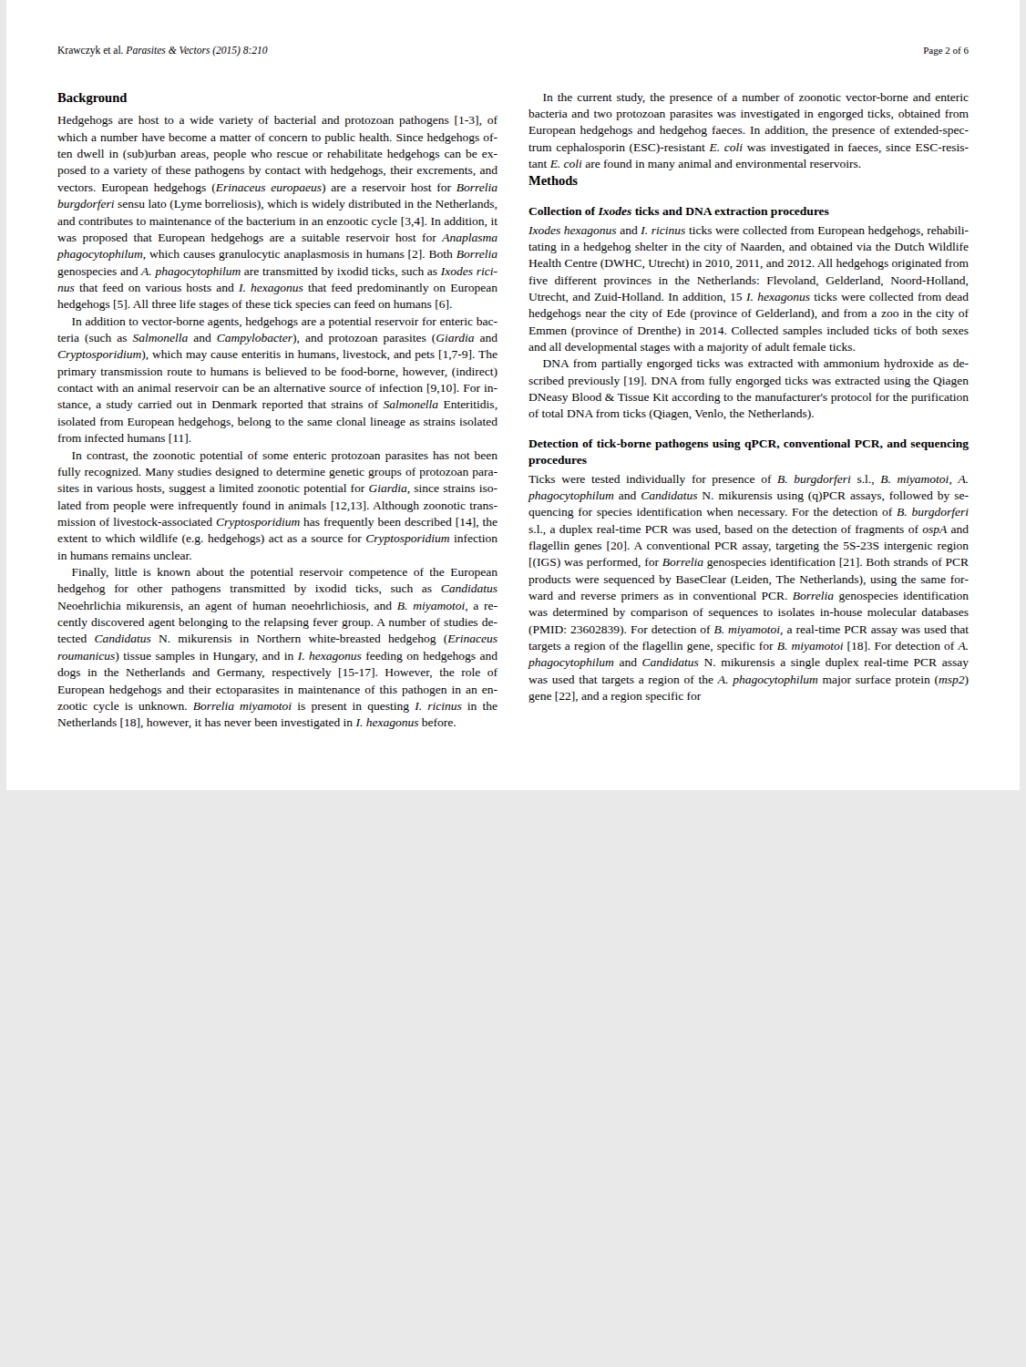Krawczyk et al. Parasites & Vectors (2015) 8:210
Page 2 of 6
Background
Hedgehogs are host to a wide variety of bacterial and protozoan pathogens [1-3], of which a number have become a matter of concern to public health. Since hedgehogs often dwell in (sub)urban areas, people who rescue or rehabilitate hedgehogs can be exposed to a variety of these pathogens by contact with hedgehogs, their excrements, and vectors. European hedgehogs (Erinaceus europaeus) are a reservoir host for Borrelia burgdorferi sensu lato (Lyme borreliosis), which is widely distributed in the Netherlands, and contributes to maintenance of the bacterium in an enzootic cycle [3,4]. In addition, it was proposed that European hedgehogs are a suitable reservoir host for Anaplasma phagocytophilum, which causes granulocytic anaplasmosis in humans [2]. Both Borrelia genospecies and A. phagocytophilum are transmitted by ixodid ticks, such as Ixodes ricinus that feed on various hosts and I. hexagonus that feed predominantly on European hedgehogs [5]. All three life stages of these tick species can feed on humans [6].
In addition to vector-borne agents, hedgehogs are a potential reservoir for enteric bacteria (such as Salmonella and Campylobacter), and protozoan parasites (Giardia and Cryptosporidium), which may cause enteritis in humans, livestock, and pets [1,7-9]. The primary transmission route to humans is believed to be food-borne, however, (indirect) contact with an animal reservoir can be an alternative source of infection [9,10]. For instance, a study carried out in Denmark reported that strains of Salmonella Enteritidis, isolated from European hedgehogs, belong to the same clonal lineage as strains isolated from infected humans [11].
In contrast, the zoonotic potential of some enteric protozoan parasites has not been fully recognized. Many studies designed to determine genetic groups of protozoan parasites in various hosts, suggest a limited zoonotic potential for Giardia, since strains isolated from people were infrequently found in animals [12,13]. Although zoonotic transmission of livestock-associated Cryptosporidium has frequently been described [14], the extent to which wildlife (e.g. hedgehogs) act as a source for Cryptosporidium infection in humans remains unclear.
Finally, little is known about the potential reservoir competence of the European hedgehog for other pathogens transmitted by ixodid ticks, such as Candidatus Neoehrlichia mikurensis, an agent of human neoehrlichiosis, and B. miyamotoi, a recently discovered agent belonging to the relapsing fever group. A number of studies detected Candidatus N. mikurensis in Northern white-breasted hedgehog (Erinaceus roumanicus) tissue samples in Hungary, and in I. hexagonus feeding on hedgehogs and dogs in the Netherlands and Germany, respectively [15-17]. However, the role of European hedgehogs and their ectoparasites in maintenance of this pathogen in an enzootic cycle is unknown. Borrelia miyamotoi is present in questing I. ricinus in the Netherlands [18], however, it has never been investigated in I. hexagonus before.
In the current study, the presence of a number of zoonotic vector-borne and enteric bacteria and two protozoan parasites was investigated in engorged ticks, obtained from European hedgehogs and hedgehog faeces. In addition, the presence of extended-spectrum cephalosporin (ESC)-resistant E. coli was investigated in faeces, since ESC-resistant E. coli are found in many animal and environmental reservoirs.
Methods
Collection of Ixodes ticks and DNA extraction procedures
Ixodes hexagonus and I. ricinus ticks were collected from European hedgehogs, rehabilitating in a hedgehog shelter in the city of Naarden, and obtained via the Dutch Wildlife Health Centre (DWHC, Utrecht) in 2010, 2011, and 2012. All hedgehogs originated from five different provinces in the Netherlands: Flevoland, Gelderland, Noord-Holland, Utrecht, and Zuid-Holland. In addition, 15 I. hexagonus ticks were collected from dead hedgehogs near the city of Ede (province of Gelderland), and from a zoo in the city of Emmen (province of Drenthe) in 2014. Collected samples included ticks of both sexes and all developmental stages with a majority of adult female ticks.
DNA from partially engorged ticks was extracted with ammonium hydroxide as described previously [19]. DNA from fully engorged ticks was extracted using the Qiagen DNeasy Blood & Tissue Kit according to the manufacturer's protocol for the purification of total DNA from ticks (Qiagen, Venlo, the Netherlands).
Detection of tick-borne pathogens using qPCR, conventional PCR, and sequencing procedures
Ticks were tested individually for presence of B. burgdorferi s.l., B. miyamotoi, A. phagocytophilum and Candidatus N. mikurensis using (q)PCR assays, followed by sequencing for species identification when necessary. For the detection of B. burgdorferi s.l., a duplex real-time PCR was used, based on the detection of fragments of ospA and flagellin genes [20]. A conventional PCR assay, targeting the 5S-23S intergenic region [(IGS) was performed, for Borrelia genospecies identification [21]. Both strands of PCR products were sequenced by BaseClear (Leiden, The Netherlands), using the same forward and reverse primers as in conventional PCR. Borrelia genospecies identification was determined by comparison of sequences to isolates in-house molecular databases (PMID: 23602839). For detection of B. miyamotoi, a real-time PCR assay was used that targets a region of the flagellin gene, specific for B. miyamotoi [18]. For detection of A. phagocytophilum and Candidatus N. mikurensis a single duplex real-time PCR assay was used that targets a region of the A. phagocytophilum major surface protein (msp2) gene [22], and a region specific for